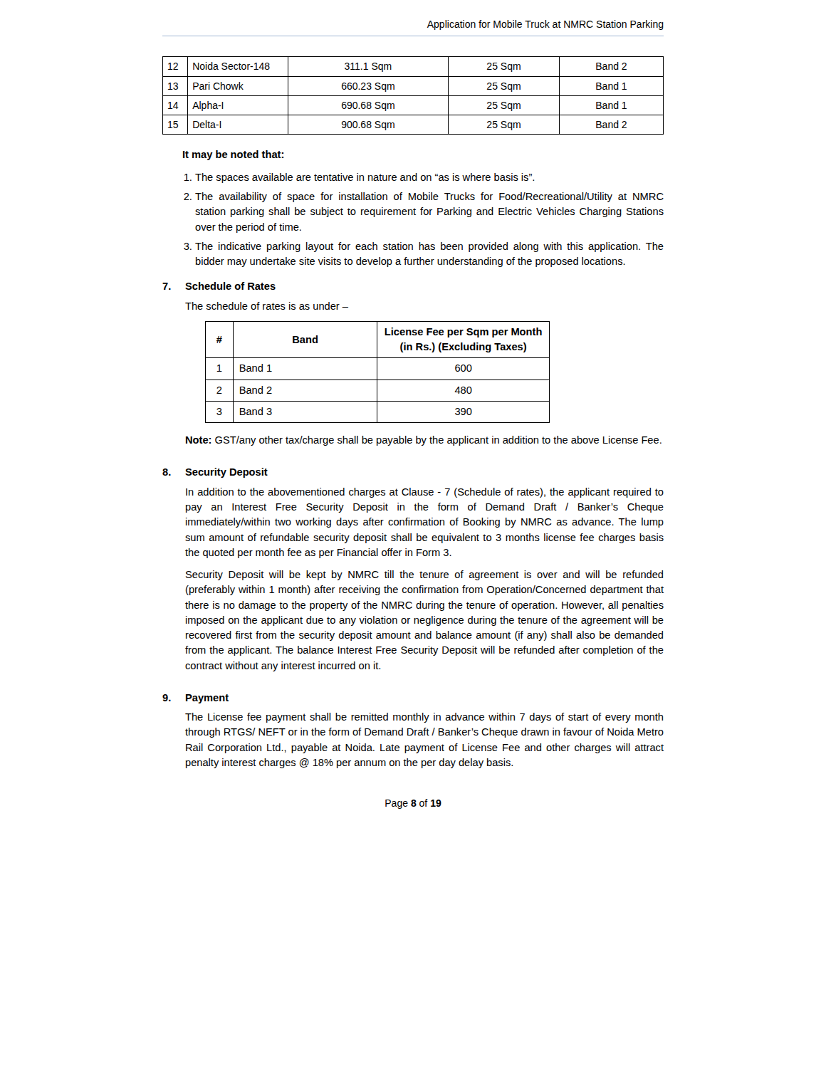Application for Mobile Truck at NMRC Station Parking
| 12 | Noida Sector-148 | 311.1 Sqm | 25 Sqm | Band 2 |
| 13 | Pari Chowk | 660.23 Sqm | 25 Sqm | Band 1 |
| 14 | Alpha-I | 690.68 Sqm | 25 Sqm | Band 1 |
| 15 | Delta-I | 900.68 Sqm | 25 Sqm | Band 2 |
It may be noted that:
The spaces available are tentative in nature and on “as is where basis is”.
The availability of space for installation of Mobile Trucks for Food/Recreational/Utility at NMRC station parking shall be subject to requirement for Parking and Electric Vehicles Charging Stations over the period of time.
The indicative parking layout for each station has been provided along with this application. The bidder may undertake site visits to develop a further understanding of the proposed locations.
7.
Schedule of Rates
The schedule of rates is as under –
| # | Band | License Fee per Sqm per Month (in Rs.) (Excluding Taxes) |
| --- | --- | --- |
| 1 | Band 1 | 600 |
| 2 | Band 2 | 480 |
| 3 | Band 3 | 390 |
Note: GST/any other tax/charge shall be payable by the applicant in addition to the above License Fee.
8.
Security Deposit
In addition to the abovementioned charges at Clause - 7 (Schedule of rates), the applicant required to pay an Interest Free Security Deposit in the form of Demand Draft / Banker’s Cheque immediately/within two working days after confirmation of Booking by NMRC as advance. The lump sum amount of refundable security deposit shall be equivalent to 3 months license fee charges basis the quoted per month fee as per Financial offer in Form 3.
Security Deposit will be kept by NMRC till the tenure of agreement is over and will be refunded (preferably within 1 month) after receiving the confirmation from Operation/Concerned department that there is no damage to the property of the NMRC during the tenure of operation. However, all penalties imposed on the applicant due to any violation or negligence during the tenure of the agreement will be recovered first from the security deposit amount and balance amount (if any) shall also be demanded from the applicant. The balance Interest Free Security Deposit will be refunded after completion of the contract without any interest incurred on it.
9.
Payment
The License fee payment shall be remitted monthly in advance within 7 days of start of every month through RTGS/ NEFT or in the form of Demand Draft / Banker’s Cheque drawn in favour of Noida Metro Rail Corporation Ltd., payable at Noida. Late payment of License Fee and other charges will attract penalty interest charges @ 18% per annum on the per day delay basis.
Page 8 of 19